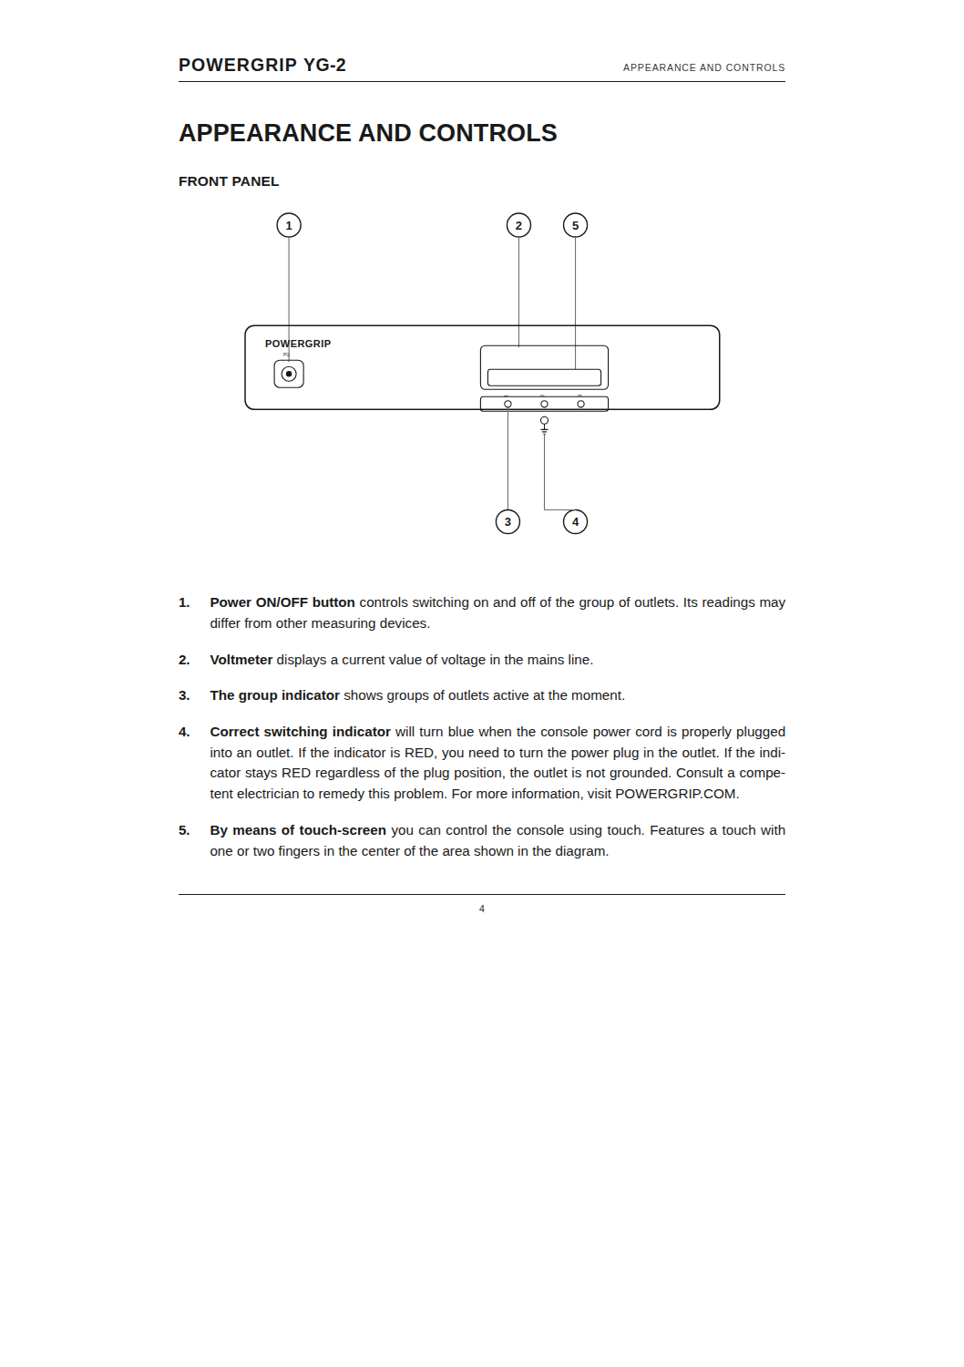POWERGRIP YG-2
Appearance and Controls
APPEARANCE AND CONTROLS
FRONT PANEL
Front panel of POWERGRIP YG-2 with callouts 1 through 5 1 2 5 POWERGRIP PG 1 2 3 3 4
Power ON/OFF button controls switching on and off of the group of outlets. Its readings may differ from other measuring devices.
Voltmeter displays a current value of voltage in the mains line.
The group indicator shows groups of outlets active at the moment.
Correct switching indicator will turn blue when the console power cord is properly plugged into an outlet. If the indicator is RED, you need to turn the power plug in the outlet. If the indicator stays RED regardless of the plug position, the outlet is not grounded. Consult a competent electrician to remedy this problem. For more information, visit POWERGRIP.COM.
By means of touch-screen you can control the console using touch. Features a touch with one or two fingers in the center of the area shown in the diagram.
4